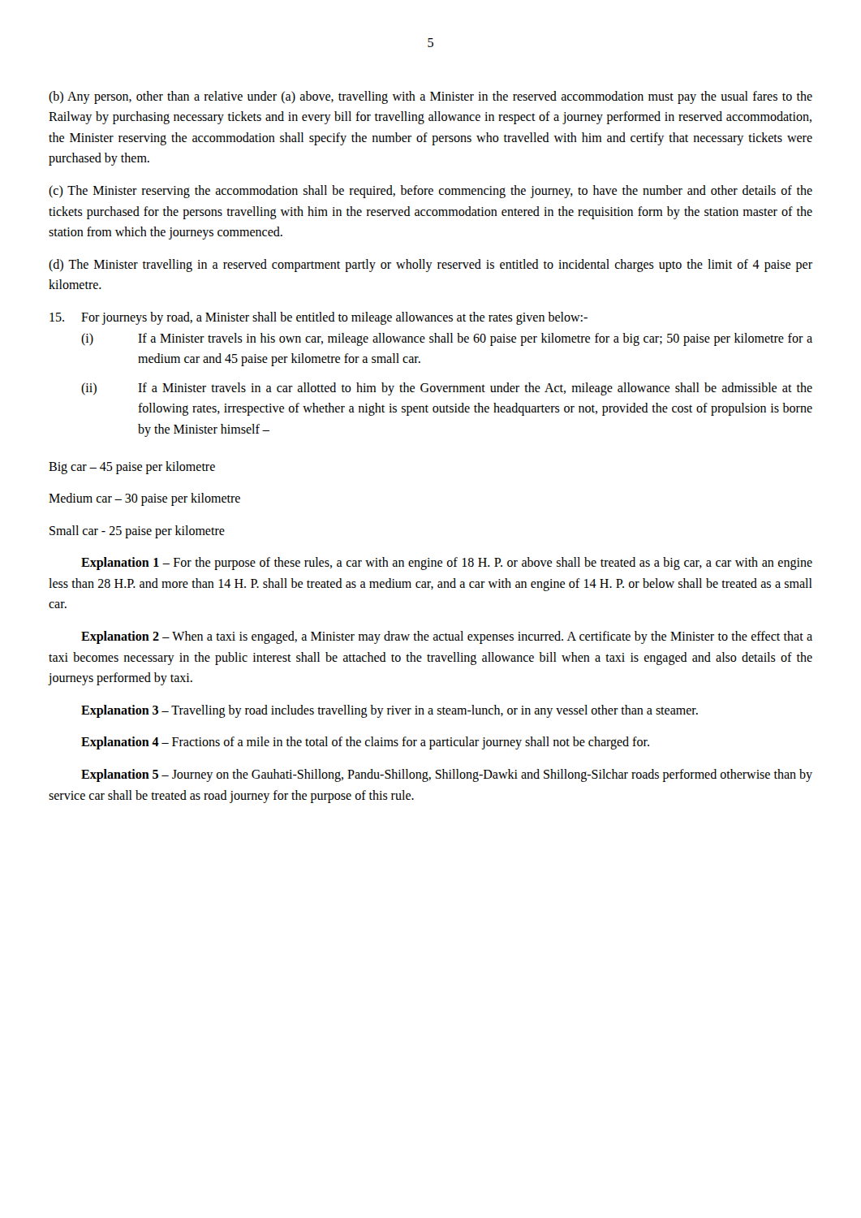5
(b) Any person, other than a relative under (a) above, travelling with a Minister in the reserved accommodation must pay the usual fares to the Railway by purchasing necessary tickets and in every bill for travelling allowance in respect of a journey performed in reserved accommodation, the Minister reserving the accommodation shall specify the number of persons who travelled with him and certify that necessary tickets were purchased by them.
(c) The Minister reserving the accommodation shall be required, before commencing the journey, to have the number and other details of the tickets purchased for the persons travelling with him in the reserved accommodation entered in the requisition form by the station master of the station from which the journeys commenced.
(d) The Minister travelling in a reserved compartment partly or wholly reserved is entitled to incidental charges upto the limit of 4 paise per kilometre.
15. For journeys by road, a Minister shall be entitled to mileage allowances at the rates given below:-
| (i) | If a Minister travels in his own car, mileage allowance shall be 60 paise per kilometre for a big car; 50 paise per kilometre for a medium car and 45 paise per kilometre for a small car. |
| (ii) | If a Minister travels in a car allotted to him by the Government under the Act, mileage allowance shall be admissible at the following rates, irrespective of whether a night is spent outside the headquarters or not, provided the cost of propulsion is borne by the Minister himself – |
Big car – 45 paise per kilometre
Medium car – 30 paise per kilometre
Small car - 25 paise per kilometre
Explanation 1 – For the purpose of these rules, a car with an engine of 18 H. P. or above shall be treated as a big car, a car with an engine less than 28 H.P. and more than 14 H. P. shall be treated as a medium car, and a car with an engine of 14 H. P. or below shall be treated as a small car.
Explanation 2 – When a taxi is engaged, a Minister may draw the actual expenses incurred. A certificate by the Minister to the effect that a taxi becomes necessary in the public interest shall be attached to the travelling allowance bill when a taxi is engaged and also details of the journeys performed by taxi.
Explanation 3 – Travelling by road includes travelling by river in a steam-lunch, or in any vessel other than a steamer.
Explanation 4 – Fractions of a mile in the total of the claims for a particular journey shall not be charged for.
Explanation 5 – Journey on the Gauhati-Shillong, Pandu-Shillong, Shillong-Dawki and Shillong-Silchar roads performed otherwise than by service car shall be treated as road journey for the purpose of this rule.